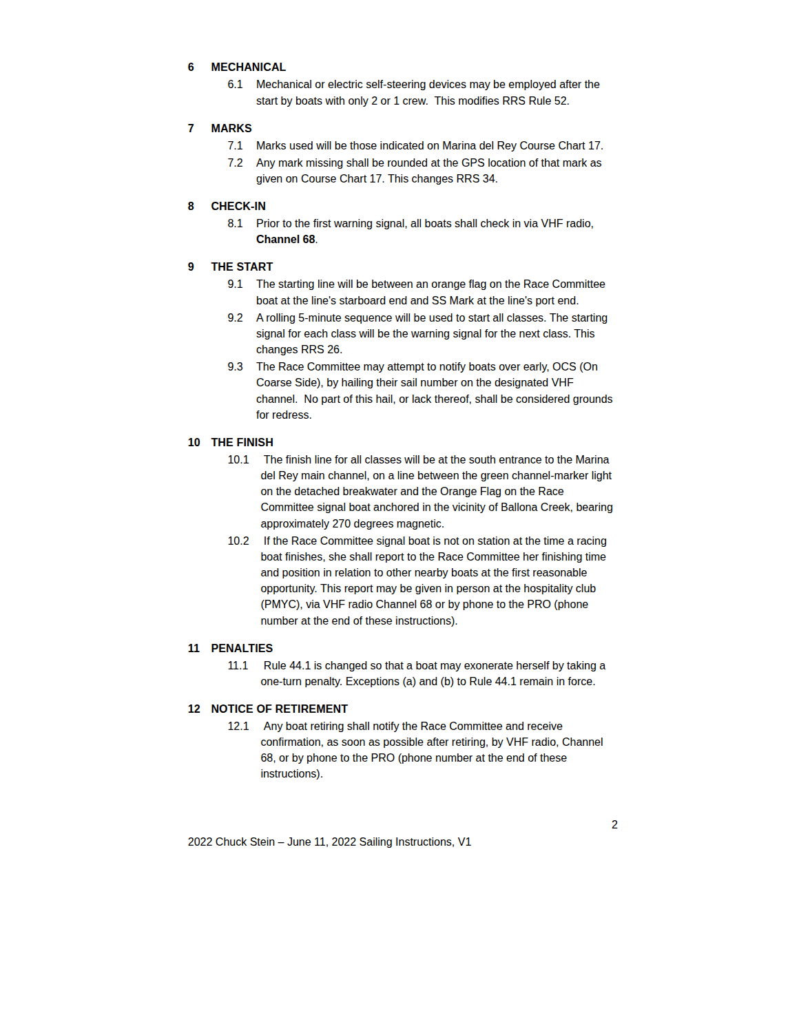6 MECHANICAL
6.1 Mechanical or electric self-steering devices may be employed after the start by boats with only 2 or 1 crew. This modifies RRS Rule 52.
7 MARKS
7.1 Marks used will be those indicated on Marina del Rey Course Chart 17.
7.2 Any mark missing shall be rounded at the GPS location of that mark as given on Course Chart 17. This changes RRS 34.
8 CHECK-IN
8.1 Prior to the first warning signal, all boats shall check in via VHF radio, Channel 68.
9 THE START
9.1 The starting line will be between an orange flag on the Race Committee boat at the line's starboard end and SS Mark at the line's port end.
9.2 A rolling 5-minute sequence will be used to start all classes. The starting signal for each class will be the warning signal for the next class. This changes RRS 26.
9.3 The Race Committee may attempt to notify boats over early, OCS (On Coarse Side), by hailing their sail number on the designated VHF channel. No part of this hail, or lack thereof, shall be considered grounds for redress.
10 THE FINISH
10.1 The finish line for all classes will be at the south entrance to the Marina del Rey main channel, on a line between the green channel-marker light on the detached breakwater and the Orange Flag on the Race Committee signal boat anchored in the vicinity of Ballona Creek, bearing approximately 270 degrees magnetic.
10.2 If the Race Committee signal boat is not on station at the time a racing boat finishes, she shall report to the Race Committee her finishing time and position in relation to other nearby boats at the first reasonable opportunity. This report may be given in person at the hospitality club (PMYC), via VHF radio Channel 68 or by phone to the PRO (phone number at the end of these instructions).
11 PENALTIES
11.1 Rule 44.1 is changed so that a boat may exonerate herself by taking a one-turn penalty. Exceptions (a) and (b) to Rule 44.1 remain in force.
12 NOTICE OF RETIREMENT
12.1 Any boat retiring shall notify the Race Committee and receive confirmation, as soon as possible after retiring, by VHF radio, Channel 68, or by phone to the PRO (phone number at the end of these instructions).
2
2022 Chuck Stein – June 11, 2022 Sailing Instructions, V1